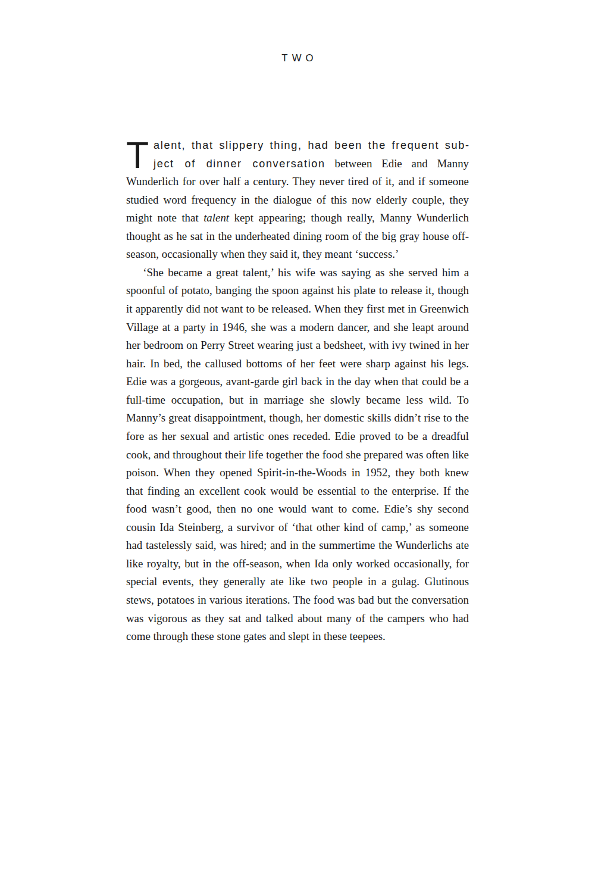TWO
Talent, that slippery thing, had been the frequent subject of dinner conversation between Edie and Manny Wunderlich for over half a century. They never tired of it, and if someone studied word frequency in the dialogue of this now elderly couple, they might note that talent kept appearing; though really, Manny Wunderlich thought as he sat in the underheated dining room of the big gray house off-season, occasionally when they said it, they meant ‘success.’
‘She became a great talent,’ his wife was saying as she served him a spoonful of potato, banging the spoon against his plate to release it, though it apparently did not want to be released. When they first met in Greenwich Village at a party in 1946, she was a modern dancer, and she leapt around her bedroom on Perry Street wearing just a bedsheet, with ivy twined in her hair. In bed, the callused bottoms of her feet were sharp against his legs. Edie was a gorgeous, avant-garde girl back in the day when that could be a full-time occupation, but in marriage she slowly became less wild. To Manny’s great disappointment, though, her domestic skills didn’t rise to the fore as her sexual and artistic ones receded. Edie proved to be a dreadful cook, and throughout their life together the food she prepared was often like poison. When they opened Spirit-in-the-Woods in 1952, they both knew that finding an excellent cook would be essential to the enterprise. If the food wasn’t good, then no one would want to come. Edie’s shy second cousin Ida Steinberg, a survivor of ‘that other kind of camp,’ as someone had tastelessly said, was hired; and in the summertime the Wunderlichs ate like royalty, but in the off-season, when Ida only worked occasionally, for special events, they generally ate like two people in a gulag. Glutinous stews, potatoes in various iterations. The food was bad but the conversation was vigorous as they sat and talked about many of the campers who had come through these stone gates and slept in these teepees.